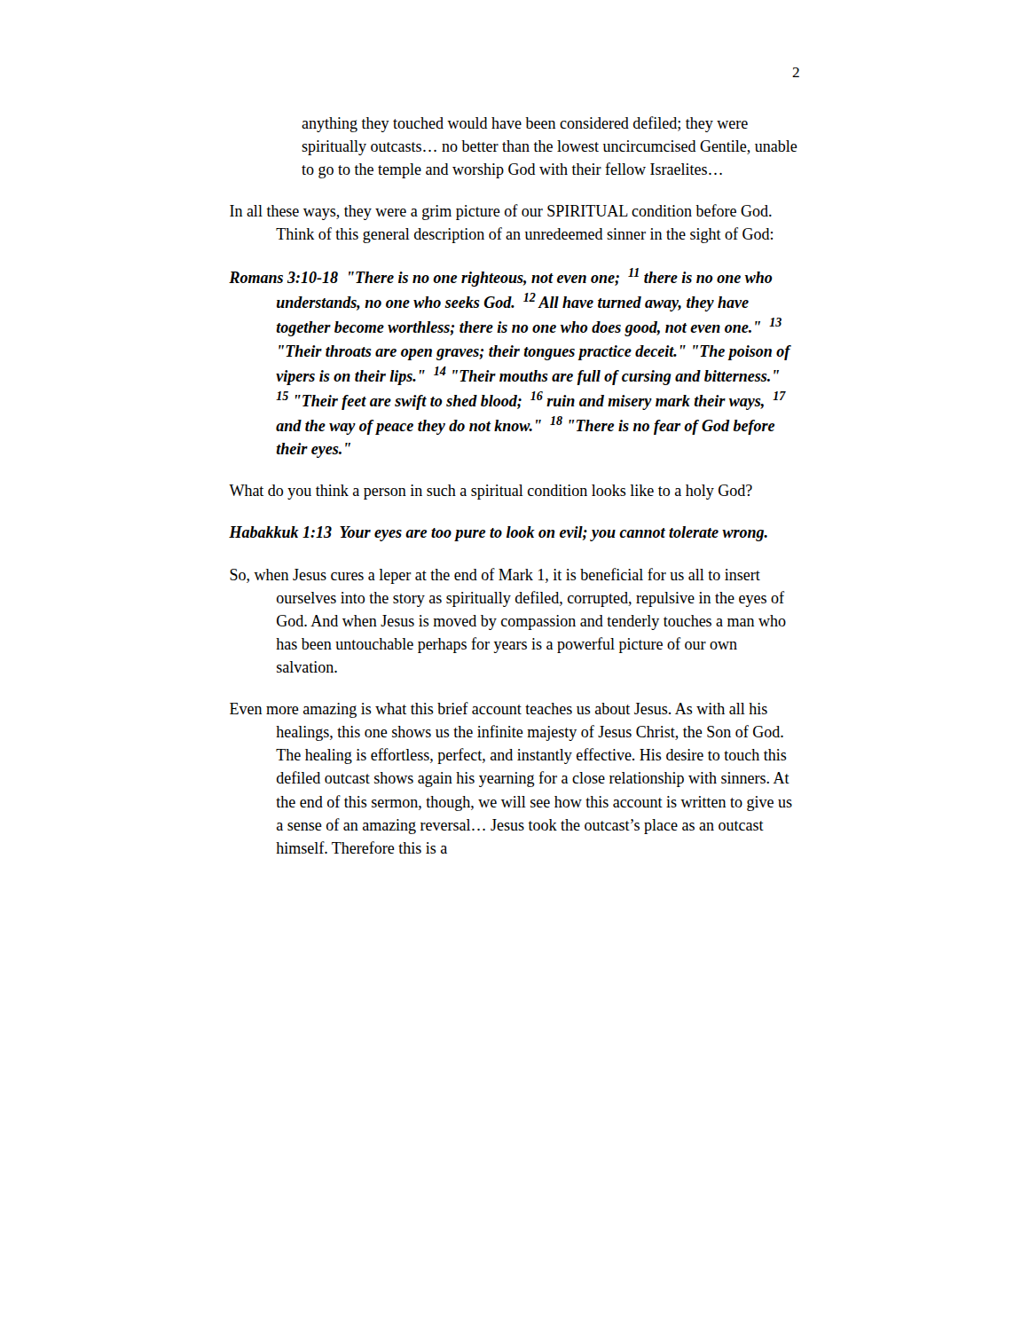2
anything they touched would have been considered defiled; they were spiritually outcasts… no better than the lowest uncircumcised Gentile, unable to go to the temple and worship God with their fellow Israelites…
In all these ways, they were a grim picture of our SPIRITUAL condition before God. Think of this general description of an unredeemed sinner in the sight of God:
Romans 3:10-18 "There is no one righteous, not even one; 11 there is no one who understands, no one who seeks God. 12 All have turned away, they have together become worthless; there is no one who does good, not even one." 13 "Their throats are open graves; their tongues practice deceit." "The poison of vipers is on their lips." 14 "Their mouths are full of cursing and bitterness." 15 "Their feet are swift to shed blood; 16 ruin and misery mark their ways, 17 and the way of peace they do not know." 18 "There is no fear of God before their eyes."
What do you think a person in such a spiritual condition looks like to a holy God?
Habakkuk 1:13 Your eyes are too pure to look on evil; you cannot tolerate wrong.
So, when Jesus cures a leper at the end of Mark 1, it is beneficial for us all to insert ourselves into the story as spiritually defiled, corrupted, repulsive in the eyes of God. And when Jesus is moved by compassion and tenderly touches a man who has been untouchable perhaps for years is a powerful picture of our own salvation.
Even more amazing is what this brief account teaches us about Jesus. As with all his healings, this one shows us the infinite majesty of Jesus Christ, the Son of God. The healing is effortless, perfect, and instantly effective. His desire to touch this defiled outcast shows again his yearning for a close relationship with sinners. At the end of this sermon, though, we will see how this account is written to give us a sense of an amazing reversal… Jesus took the outcast’s place as an outcast himself. Therefore this is a